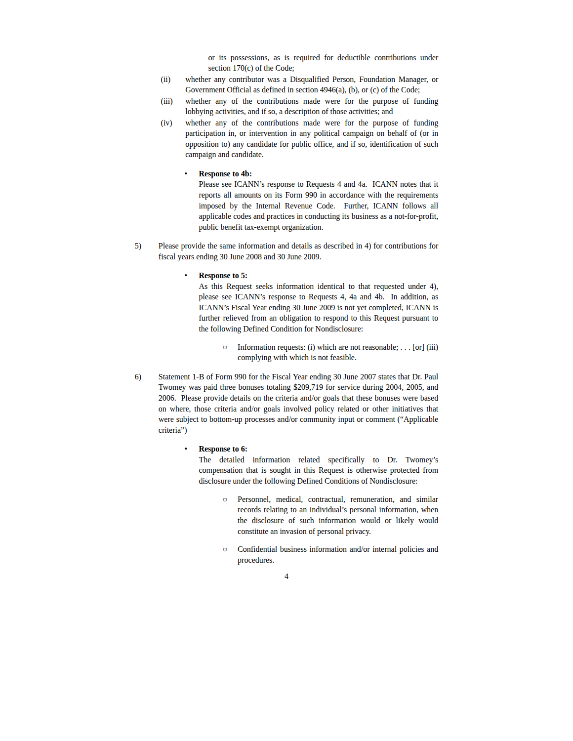or its possessions, as is required for deductible contributions under section 170(c) of the Code;
(ii) whether any contributor was a Disqualified Person, Foundation Manager, or Government Official as defined in section 4946(a), (b), or (c) of the Code;
(iii) whether any of the contributions made were for the purpose of funding lobbying activities, and if so, a description of those activities; and
(iv) whether any of the contributions made were for the purpose of funding participation in, or intervention in any political campaign on behalf of (or in opposition to) any candidate for public office, and if so, identification of such campaign and candidate.
•
Response to 4b:
Please see ICANN’s response to Requests 4 and 4a. ICANN notes that it reports all amounts on its Form 990 in accordance with the requirements imposed by the Internal Revenue Code. Further, ICANN follows all applicable codes and practices in conducting its business as a not-for-profit, public benefit tax-exempt organization.
5)
Please provide the same information and details as described in 4) for contributions for fiscal years ending 30 June 2008 and 30 June 2009.
•
Response to 5:
As this Request seeks information identical to that requested under 4), please see ICANN’s response to Requests 4, 4a and 4b. In addition, as ICANN’s Fiscal Year ending 30 June 2009 is not yet completed, ICANN is further relieved from an obligation to respond to this Request pursuant to the following Defined Condition for Nondisclosure:
○
Information requests: (i) which are not reasonable; . . . [or] (iii) complying with which is not feasible.
6)
Statement 1-B of Form 990 for the Fiscal Year ending 30 June 2007 states that Dr. Paul Twomey was paid three bonuses totaling $209,719 for service during 2004, 2005, and 2006. Please provide details on the criteria and/or goals that these bonuses were based on where, those criteria and/or goals involved policy related or other initiatives that were subject to bottom-up processes and/or community input or comment (“Applicable criteria”)
•
Response to 6:
The detailed information related specifically to Dr. Twomey’s compensation that is sought in this Request is otherwise protected from disclosure under the following Defined Conditions of Nondisclosure:
○
Personnel, medical, contractual, remuneration, and similar records relating to an individual’s personal information, when the disclosure of such information would or likely would constitute an invasion of personal privacy.
○
Confidential business information and/or internal policies and procedures.
4